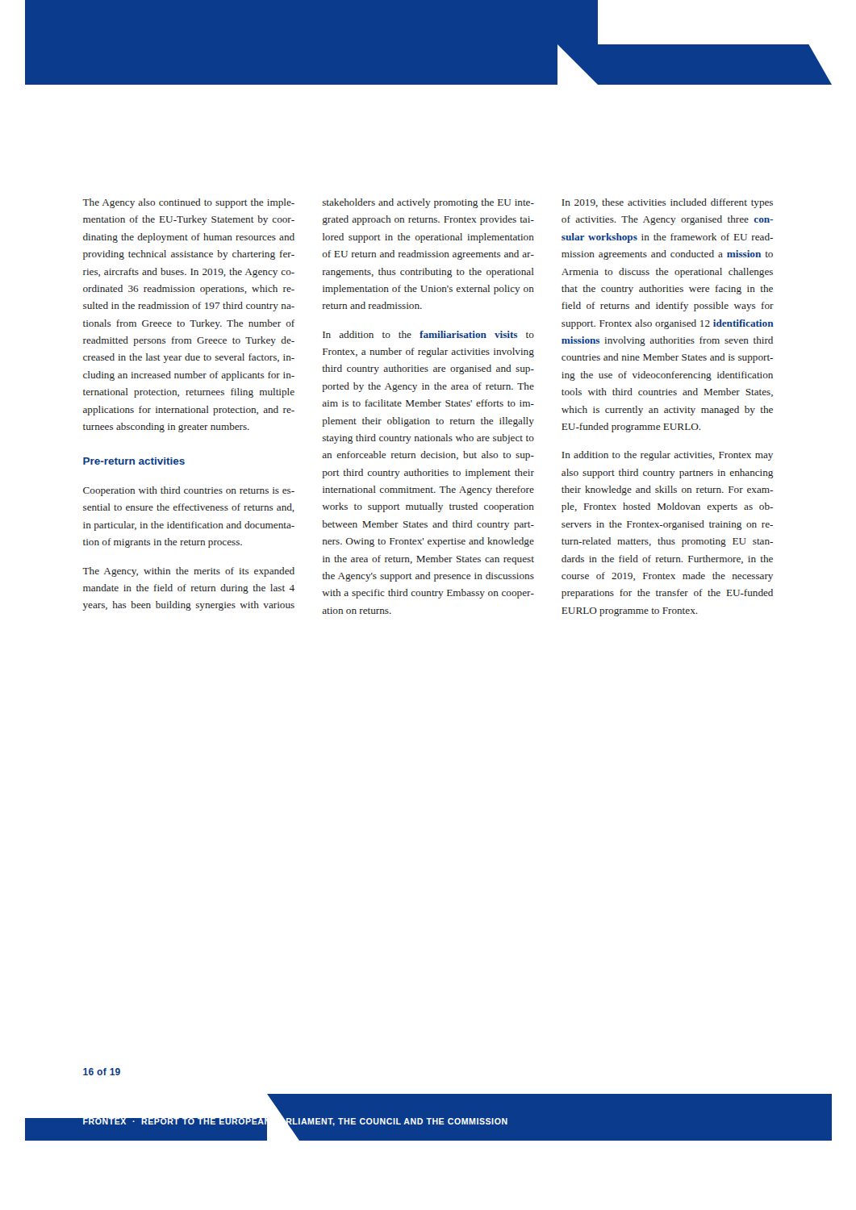The Agency also continued to support the implementation of the EU-Turkey Statement by coordinating the deployment of human resources and providing technical assistance by chartering ferries, aircrafts and buses. In 2019, the Agency coordinated 36 readmission operations, which resulted in the readmission of 197 third country nationals from Greece to Turkey. The number of readmitted persons from Greece to Turkey decreased in the last year due to several factors, including an increased number of applicants for international protection, returnees filing multiple applications for international protection, and returnees absconding in greater numbers.
Pre-return activities
Cooperation with third countries on returns is essential to ensure the effectiveness of returns and, in particular, in the identification and documentation of migrants in the return process.
The Agency, within the merits of its expanded mandate in the field of return during the last 4 years, has been building synergies with various stakeholders and actively promoting the EU integrated approach on returns. Frontex provides tailored support in the operational implementation of EU return and readmission agreements and arrangements, thus contributing to the operational implementation of the Union's external policy on return and readmission.
In addition to the familiarisation visits to Frontex, a number of regular activities involving third country authorities are organised and supported by the Agency in the area of return. The aim is to facilitate Member States' efforts to implement their obligation to return the illegally staying third country nationals who are subject to an enforceable return decision, but also to support third country authorities to implement their international commitment. The Agency therefore works to support mutually trusted cooperation between Member States and third country partners. Owing to Frontex' expertise and knowledge in the area of return, Member States can request the Agency's support and presence in discussions with a specific third country Embassy on cooperation on returns.
In 2019, these activities included different types of activities. The Agency organised three consular workshops in the framework of EU readmission agreements and conducted a mission to Armenia to discuss the operational challenges that the country authorities were facing in the field of returns and identify possible ways for support. Frontex also organised 12 identification missions involving authorities from seven third countries and nine Member States and is supporting the use of videoconferencing identification tools with third countries and Member States, which is currently an activity managed by the EU-funded programme EURLO.
In addition to the regular activities, Frontex may also support third country partners in enhancing their knowledge and skills on return. For example, Frontex hosted Moldovan experts as observers in the Frontex-organised training on return-related matters, thus promoting EU standards in the field of return. Furthermore, in the course of 2019, Frontex made the necessary preparations for the transfer of the EU-funded EURLO programme to Frontex.
16 of 19
FRONTEX · REPORT TO THE EUROPEAN PARLIAMENT, THE COUNCIL AND THE COMMISSION